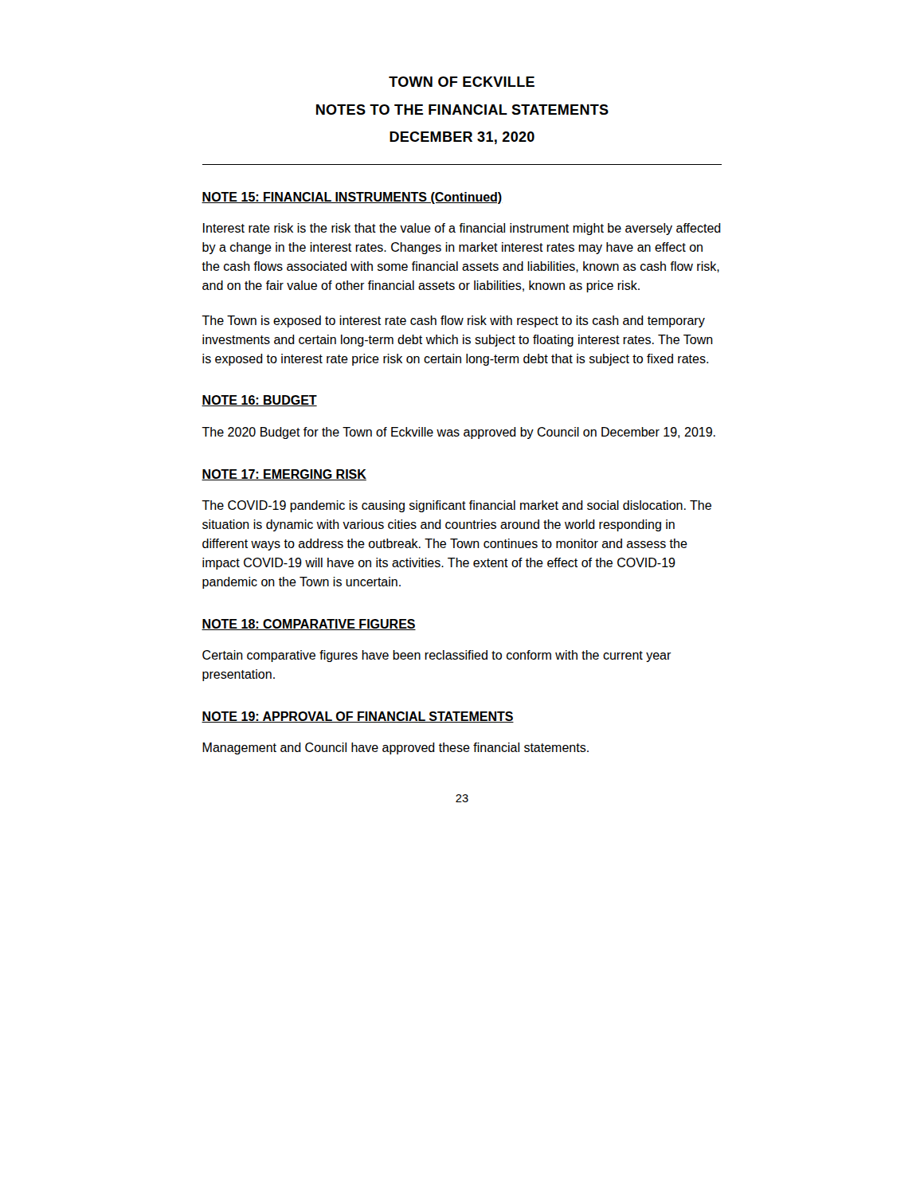TOWN OF ECKVILLE NOTES TO THE FINANCIAL STATEMENTS DECEMBER 31, 2020
NOTE 15: FINANCIAL INSTRUMENTS (Continued)
Interest rate risk is the risk that the value of a financial instrument might be aversely affected by a change in the interest rates. Changes in market interest rates may have an effect on the cash flows associated with some financial assets and liabilities, known as cash flow risk, and on the fair value of other financial assets or liabilities, known as price risk.
The Town is exposed to interest rate cash flow risk with respect to its cash and temporary investments and certain long-term debt which is subject to floating interest rates. The Town is exposed to interest rate price risk on certain long-term debt that is subject to fixed rates.
NOTE 16: BUDGET
The 2020 Budget for the Town of Eckville was approved by Council on December 19, 2019.
NOTE 17: EMERGING RISK
The COVID-19 pandemic is causing significant financial market and social dislocation. The situation is dynamic with various cities and countries around the world responding in different ways to address the outbreak. The Town continues to monitor and assess the impact COVID-19 will have on its activities. The extent of the effect of the COVID-19 pandemic on the Town is uncertain.
NOTE 18: COMPARATIVE FIGURES
Certain comparative figures have been reclassified to conform with the current year presentation.
NOTE 19: APPROVAL OF FINANCIAL STATEMENTS
Management and Council have approved these financial statements.
23